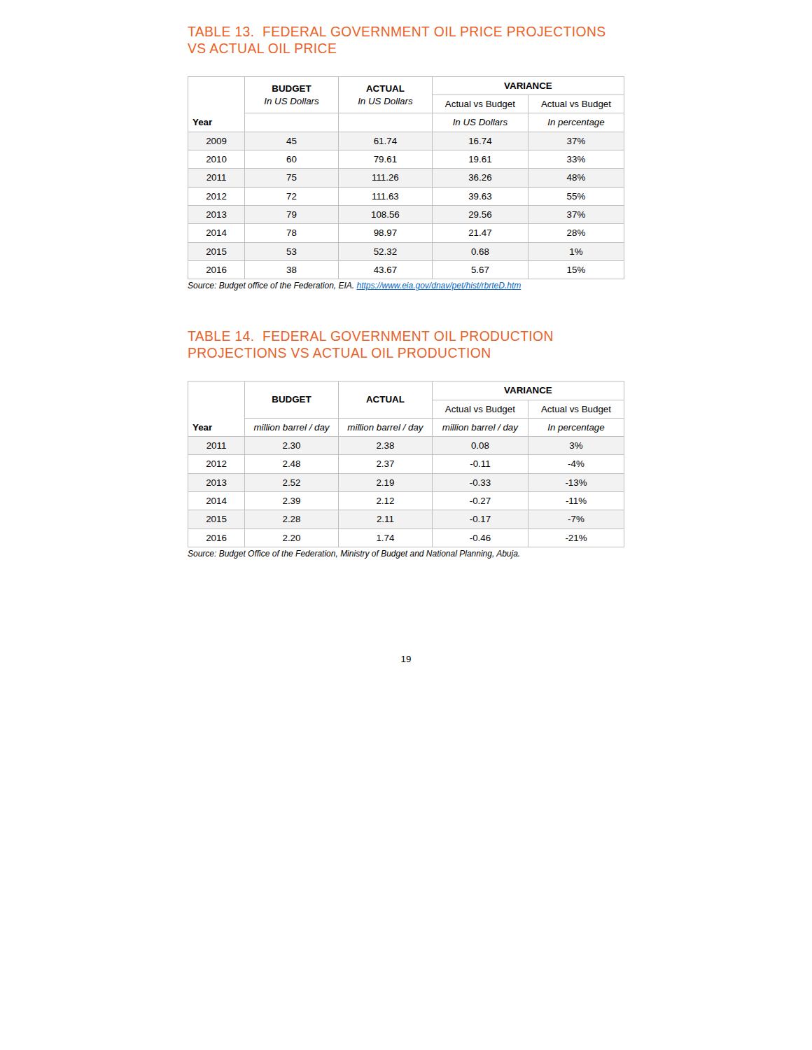TABLE 13. FEDERAL GOVERNMENT OIL PRICE PROJECTIONS VS ACTUAL OIL PRICE
| Year | BUDGET In US Dollars | ACTUAL In US Dollars | VARIANCE |
| --- | --- | --- | --- |
| Actual vs Budget | Actual vs Budget |
| | | In US Dollars | In percentage |
| 2009 | 45 | 61.74 | 16.74 | 37% |
| 2010 | 60 | 79.61 | 19.61 | 33% |
| 2011 | 75 | 111.26 | 36.26 | 48% |
| 2012 | 72 | 111.63 | 39.63 | 55% |
| 2013 | 79 | 108.56 | 29.56 | 37% |
| 2014 | 78 | 98.97 | 21.47 | 28% |
| 2015 | 53 | 52.32 | 0.68 | 1% |
| 2016 | 38 | 43.67 | 5.67 | 15% |
Source: Budget office of the Federation, EIA. https://www.eia.gov/dnav/pet/hist/rbrteD.htm
TABLE 14. FEDERAL GOVERNMENT OIL PRODUCTION PROJECTIONS VS ACTUAL OIL PRODUCTION
| Year | BUDGET | ACTUAL | VARIANCE |
| --- | --- | --- | --- |
| Actual vs Budget | Actual vs Budget |
| million barrel / day | million barrel / day | million barrel / day | In percentage |
| 2011 | 2.30 | 2.38 | 0.08 | 3% |
| 2012 | 2.48 | 2.37 | -0.11 | -4% |
| 2013 | 2.52 | 2.19 | -0.33 | -13% |
| 2014 | 2.39 | 2.12 | -0.27 | -11% |
| 2015 | 2.28 | 2.11 | -0.17 | -7% |
| 2016 | 2.20 | 1.74 | -0.46 | -21% |
Source: Budget Office of the Federation, Ministry of Budget and National Planning, Abuja.
19